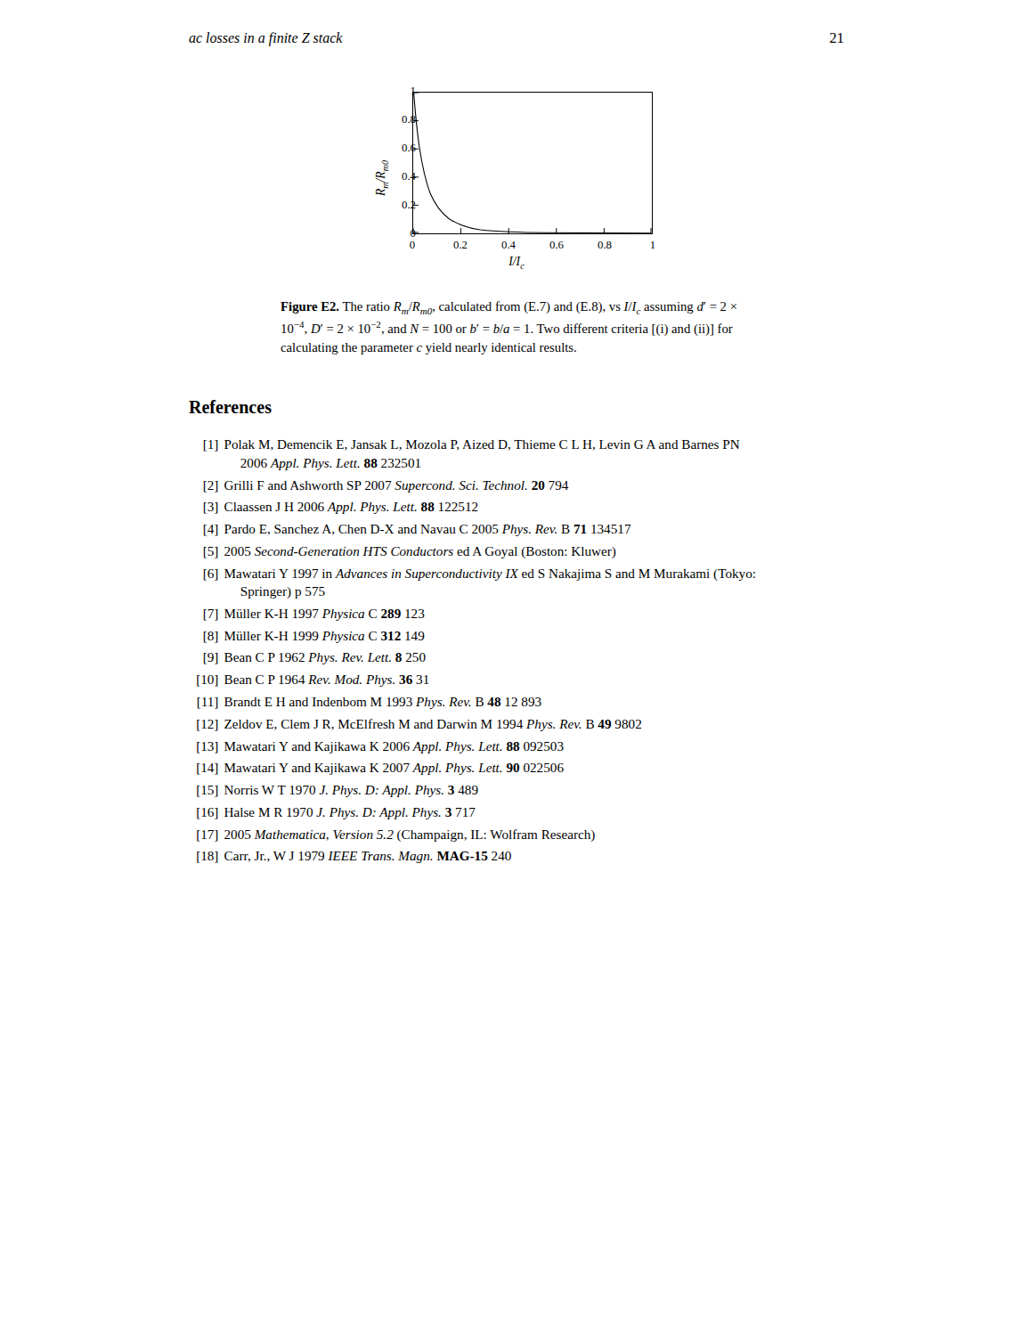ac losses in a finite Z stack 21
Rm/Rm0
1
0.8
0.6
0.4
0.2
0
0
0.2
0.4
0.6
0.8
1
I/Ic
Figure E2. The ratio Rm/Rm0, calculated from (E.7) and (E.8), vs I/Ic assuming d′ = 2 × 10−4, D′ = 2 × 10−2, and N = 100 or b′ = b/a = 1. Two different criteria [(i) and (ii)] for calculating the parameter c yield nearly identical results.
References
[1] Polak M, Demencik E, Jansak L, Mozola P, Aized D, Thieme C L H, Levin G A and Barnes PN2006 Appl. Phys. Lett. 88 232501
[2] Grilli F and Ashworth SP 2007 Supercond. Sci. Technol. 20 794
[3] Claassen J H 2006 Appl. Phys. Lett. 88 122512
[4] Pardo E, Sanchez A, Chen D-X and Navau C 2005 Phys. Rev. B 71 134517
[5] 2005 Second-Generation HTS Conductors ed A Goyal (Boston: Kluwer)
[6] Mawatari Y 1997 in Advances in Superconductivity IX ed S Nakajima S and M Murakami (Tokyo:Springer) p 575
[7] Müller K-H 1997 Physica C 289 123
[8] Müller K-H 1999 Physica C 312 149
[9] Bean C P 1962 Phys. Rev. Lett. 8 250
[10] Bean C P 1964 Rev. Mod. Phys. 36 31
[11] Brandt E H and Indenbom M 1993 Phys. Rev. B 48 12 893
[12] Zeldov E, Clem J R, McElfresh M and Darwin M 1994 Phys. Rev. B 49 9802
[13] Mawatari Y and Kajikawa K 2006 Appl. Phys. Lett. 88 092503
[14] Mawatari Y and Kajikawa K 2007 Appl. Phys. Lett. 90 022506
[15] Norris W T 1970 J. Phys. D: Appl. Phys. 3 489
[16] Halse M R 1970 J. Phys. D: Appl. Phys. 3 717
[17] 2005 Mathematica, Version 5.2 (Champaign, IL: Wolfram Research)
[18] Carr, Jr., W J 1979 IEEE Trans. Magn. MAG-15 240